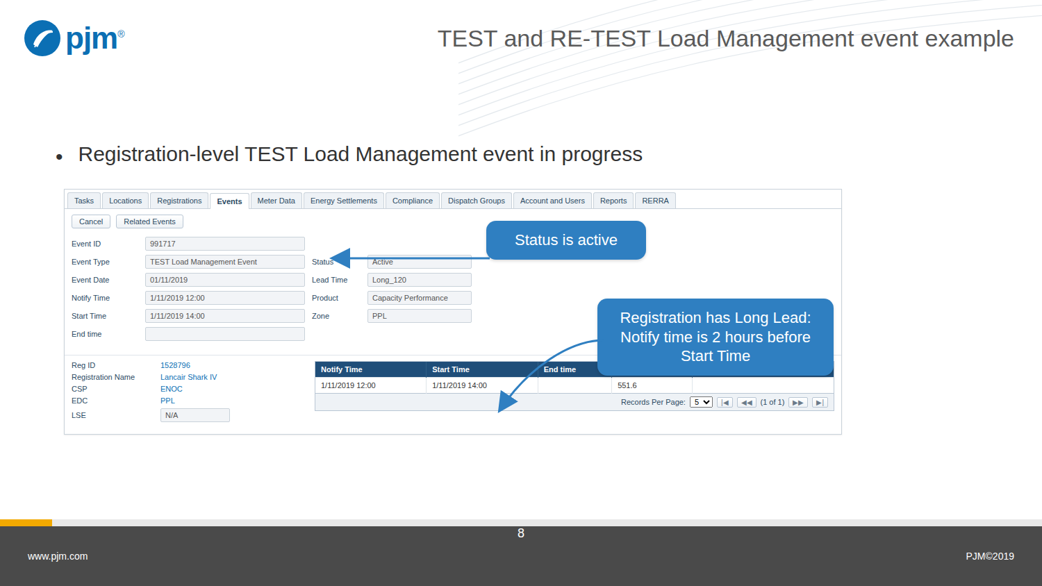pjm®
TEST and RE-TEST Load Management event example
•
Registration-level TEST Load Management event in progress
Tasks
Locations
Registrations
Events
Meter Data
Energy Settlements
Compliance
Dispatch Groups
Account and Users
Reports
RERRA
Cancel
Related Events
Event ID
991717
Event Type
TEST Load Management Event
Status
Active
Event Date
01/11/2019
Lead Time
Long_120
Notify Time
1/11/2019 12:00
Product
Capacity Performance
Start Time
1/11/2019 14:00
Zone
PPL
End time
Reg ID
1528796
Registration Name
Lancair Shark IV
CSP
ENOC
EDC
PPL
LSE
N/A
| Notify Time | Start Time | End time | Target kW | Acknowledged Date |
| --- | --- | --- | --- | --- |
| 1/11/2019 12:00 | 1/11/2019 14:00 | | 551.6 | |
| Records Per Page: 5 /◀ ◀◀ (1 of 1) ▶▶ ▶/ |
Status is active
Registration has Long Lead: Notify time is 2 hours before Start Time
www.pjm.com
PJM©2019
8